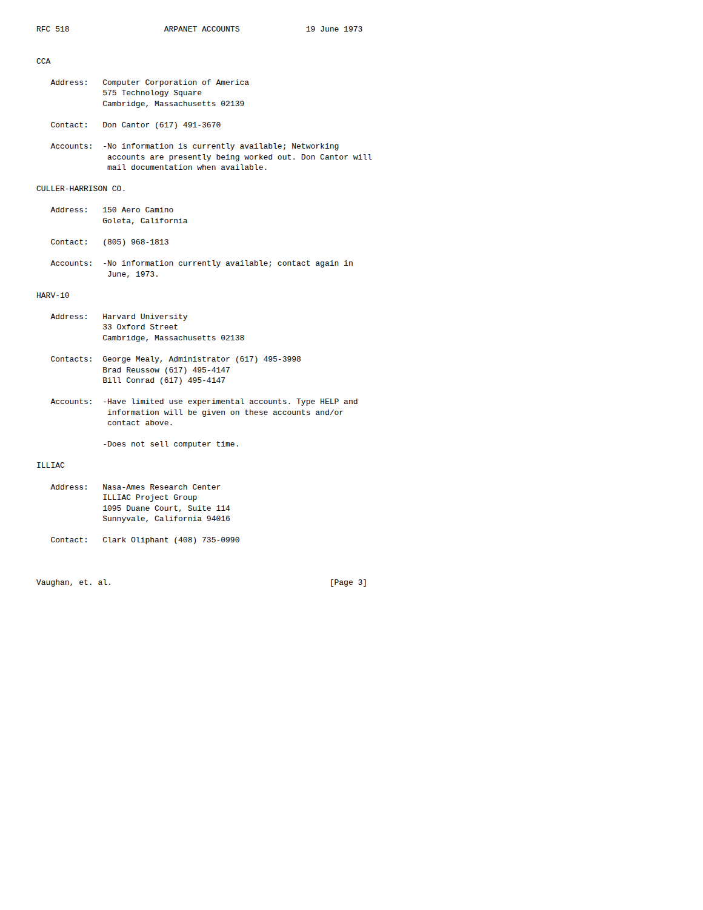RFC 518                    ARPANET ACCOUNTS              19 June 1973


CCA

   Address:   Computer Corporation of America
              575 Technology Square
              Cambridge, Massachusetts 02139

   Contact:   Don Cantor (617) 491-3670

   Accounts:  -No information is currently available; Networking
               accounts are presently being worked out. Don Cantor will
               mail documentation when available.

CULLER-HARRISON CO.

   Address:   150 Aero Camino
              Goleta, California

   Contact:   (805) 968-1813

   Accounts:  -No information currently available; contact again in
               June, 1973.

HARV-10

   Address:   Harvard University
              33 Oxford Street
              Cambridge, Massachusetts 02138

   Contacts:  George Mealy, Administrator (617) 495-3998
              Brad Reussow (617) 495-4147
              Bill Conrad (617) 495-4147

   Accounts:  -Have limited use experimental accounts. Type HELP and
               information will be given on these accounts and/or
               contact above.

              -Does not sell computer time.

ILLIAC

   Address:   Nasa-Ames Research Center
              ILLIAC Project Group
              1095 Duane Court, Suite 114
              Sunnyvale, California 94016

   Contact:   Clark Oliphant (408) 735-0990



Vaughan, et. al.                                              [Page 3]